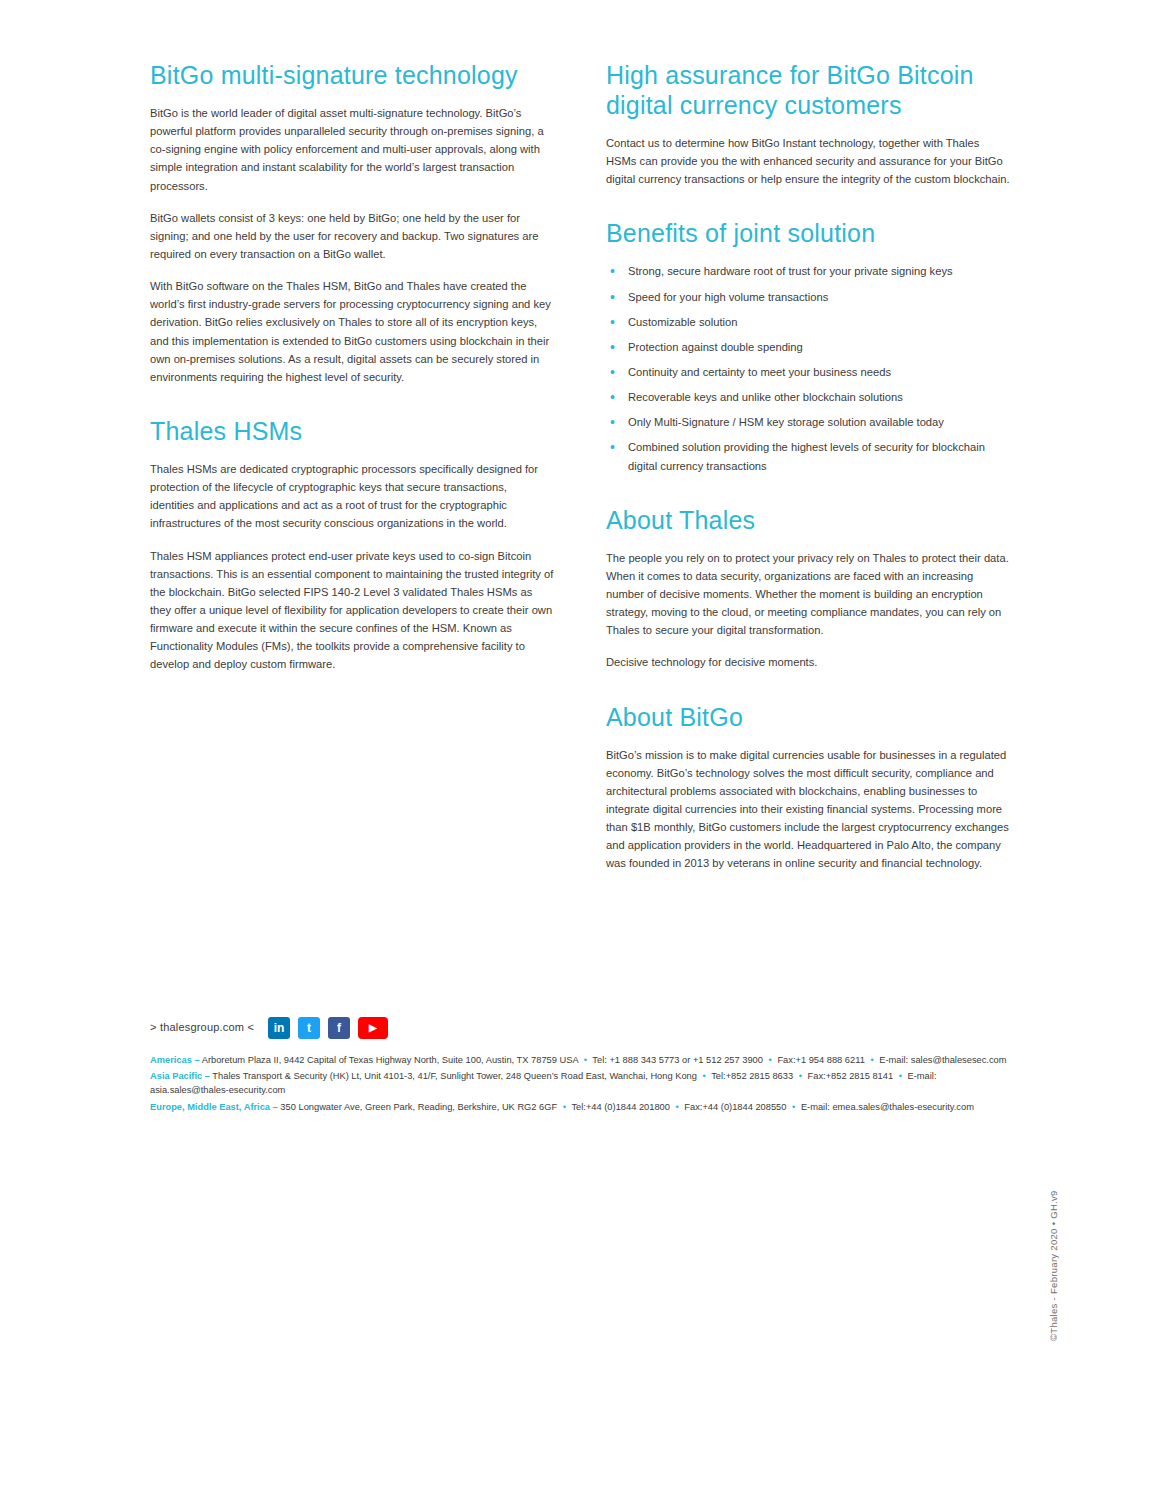BitGo multi-signature technology
BitGo is the world leader of digital asset multi-signature technology. BitGo’s powerful platform provides unparalleled security through on-premises signing, a co-signing engine with policy enforcement and multi-user approvals, along with simple integration and instant scalability for the world’s largest transaction processors.
BitGo wallets consist of 3 keys: one held by BitGo; one held by the user for signing; and one held by the user for recovery and backup. Two signatures are required on every transaction on a BitGo wallet.
With BitGo software on the Thales HSM, BitGo and Thales have created the world’s first industry-grade servers for processing cryptocurrency signing and key derivation. BitGo relies exclusively on Thales to store all of its encryption keys, and this implementation is extended to BitGo customers using blockchain in their own on-premises solutions. As a result, digital assets can be securely stored in environments requiring the highest level of security.
Thales HSMs
Thales HSMs are dedicated cryptographic processors specifically designed for protection of the lifecycle of cryptographic keys that secure transactions, identities and applications and act as a root of trust for the cryptographic infrastructures of the most security conscious organizations in the world.
Thales HSM appliances protect end-user private keys used to co-sign Bitcoin transactions. This is an essential component to maintaining the trusted integrity of the blockchain. BitGo selected FIPS 140-2 Level 3 validated Thales HSMs as they offer a unique level of flexibility for application developers to create their own firmware and execute it within the secure confines of the HSM. Known as Functionality Modules (FMs), the toolkits provide a comprehensive facility to develop and deploy custom firmware.
High assurance for BitGo Bitcoin digital currency customers
Contact us to determine how BitGo Instant technology, together with Thales HSMs can provide you the with enhanced security and assurance for your BitGo digital currency transactions or help ensure the integrity of the custom blockchain.
Benefits of joint solution
Strong, secure hardware root of trust for your private signing keys
Speed for your high volume transactions
Customizable solution
Protection against double spending
Continuity and certainty to meet your business needs
Recoverable keys and unlike other blockchain solutions
Only Multi-Signature / HSM key storage solution available today
Combined solution providing the highest levels of security for blockchain digital currency transactions
About Thales
The people you rely on to protect your privacy rely on Thales to protect their data. When it comes to data security, organizations are faced with an increasing number of decisive moments. Whether the moment is building an encryption strategy, moving to the cloud, or meeting compliance mandates, you can rely on Thales to secure your digital transformation.
Decisive technology for decisive moments.
About BitGo
BitGo’s mission is to make digital currencies usable for businesses in a regulated economy. BitGo’s technology solves the most difficult security, compliance and architectural problems associated with blockchains, enabling businesses to integrate digital currencies into their existing financial systems. Processing more than $1B monthly, BitGo customers include the largest cryptocurrency exchanges and application providers in the world. Headquartered in Palo Alto, the company was founded in 2013 by veterans in online security and financial technology.
©Thales - February 2020 • GH.v9
> thalesgroup.com < in t f ▶
Americas – Arboretum Plaza II, 9442 Capital of Texas Highway North, Suite 100, Austin, TX 78759 USA • Tel: +1 888 343 5773 or +1 512 257 3900 • Fax:+1 954 888 6211 • E-mail: sales@thalesesec.com
Asia Pacific – Thales Transport & Security (HK) Lt, Unit 4101-3, 41/F, Sunlight Tower, 248 Queen’s Road East, Wanchai, Hong Kong • Tel:+852 2815 8633 • Fax:+852 2815 8141 • E-mail: asia.sales@thales-esecurity.com
Europe, Middle East, Africa – 350 Longwater Ave, Green Park, Reading, Berkshire, UK RG2 6GF • Tel:+44 (0)1844 201800 • Fax:+44 (0)1844 208550 • E-mail: emea.sales@thales-esecurity.com